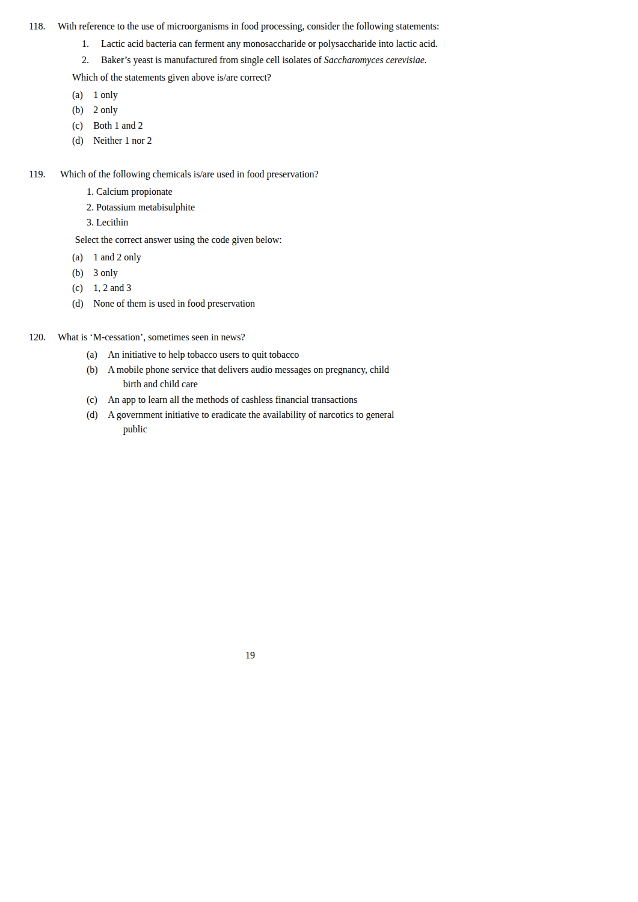118.
With reference to the use of microorganisms in food processing, consider the following statements:
Lactic acid bacteria can ferment any monosaccharide or polysaccharide into lactic acid.
Baker’s yeast is manufactured from single cell isolates of Saccharomyces cerevisiae.
Which of the statements given above is/are correct?
(a) 1 only
(b) 2 only
(c) Both 1 and 2
(d) Neither 1 nor 2
119.
Which of the following chemicals is/are used in food preservation?
1. Calcium propionate
2. Potassium metabisulphite
3. Lecithin
Select the correct answer using the code given below:
(a) 1 and 2 only
(b) 3 only
(c) 1, 2 and 3
(d) None of them is used in food preservation
120.
What is ‘M-cessation’, sometimes seen in news?
(a) An initiative to help tobacco users to quit tobacco
(b) A mobile phone service that delivers audio messages on pregnancy, child birth and child care
(c) An app to learn all the methods of cashless financial transactions
(d) A government initiative to eradicate the availability of narcotics to general public
19